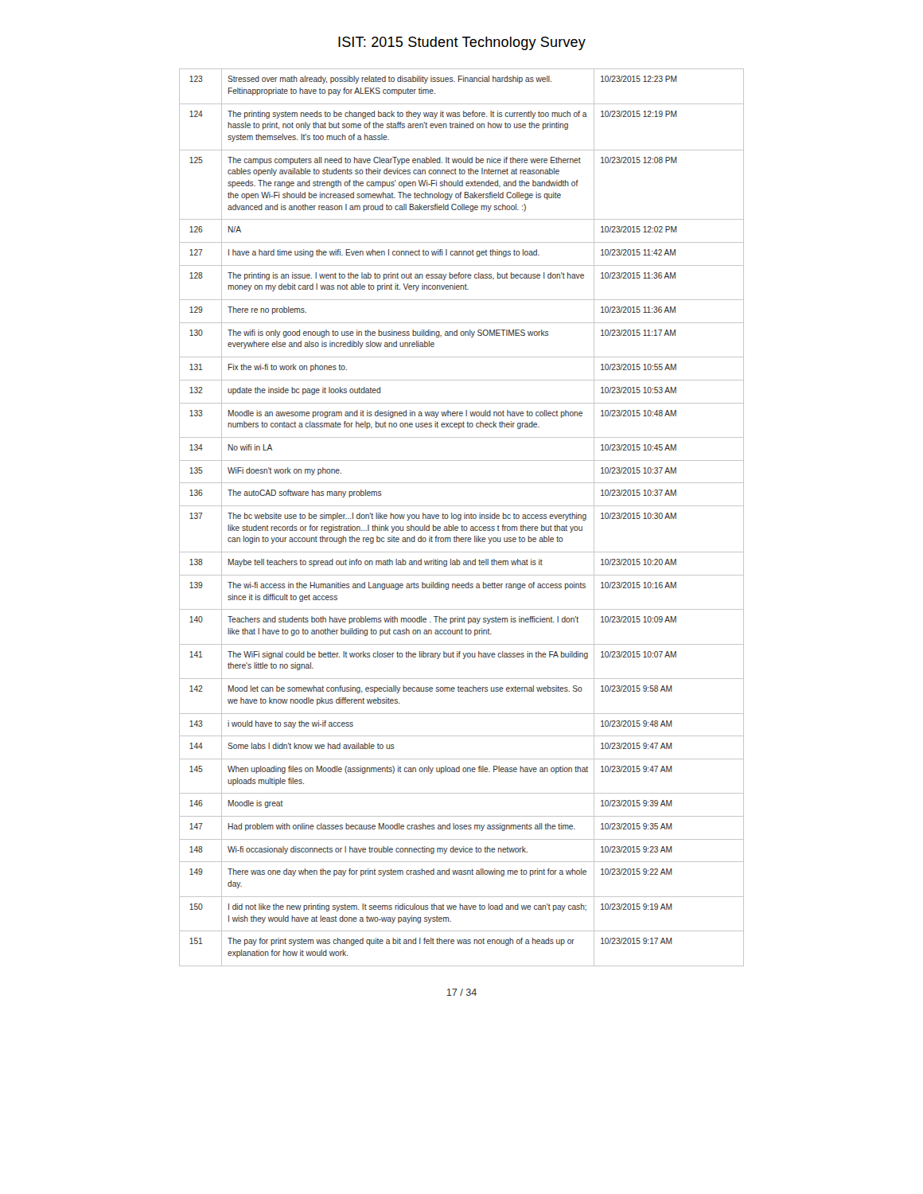ISIT: 2015 Student Technology Survey
| 123 | Stressed over math already, possibly related to disability issues. Financial hardship as well. Feltinappropriate to have to pay for ALEKS computer time. | 10/23/2015 12:23 PM |
| 124 | The printing system needs to be changed back to they way it was before. It is currently too much of a hassle to print, not only that but some of the staffs aren't even trained on how to use the printing system themselves. It's too much of a hassle. | 10/23/2015 12:19 PM |
| 125 | The campus computers all need to have ClearType enabled. It would be nice if there were Ethernet cables openly available to students so their devices can connect to the Internet at reasonable speeds. The range and strength of the campus' open Wi-Fi should extended, and the bandwidth of the open Wi-Fi should be increased somewhat. The technology of Bakersfield College is quite advanced and is another reason I am proud to call Bakersfield College my school. :) | 10/23/2015 12:08 PM |
| 126 | N/A | 10/23/2015 12:02 PM |
| 127 | I have a hard time using the wifi. Even when I connect to wifi I cannot get things to load. | 10/23/2015 11:42 AM |
| 128 | The printing is an issue. I went to the lab to print out an essay before class, but because I don't have money on my debit card I was not able to print it. Very inconvenient. | 10/23/2015 11:36 AM |
| 129 | There re no problems. | 10/23/2015 11:36 AM |
| 130 | The wifi is only good enough to use in the business building, and only SOMETIMES works everywhere else and also is incredibly slow and unreliable | 10/23/2015 11:17 AM |
| 131 | Fix the wi-fi to work on phones to. | 10/23/2015 10:55 AM |
| 132 | update the inside bc page it looks outdated | 10/23/2015 10:53 AM |
| 133 | Moodle is an awesome program and it is designed in a way where I would not have to collect phone numbers to contact a classmate for help, but no one uses it except to check their grade. | 10/23/2015 10:48 AM |
| 134 | No wifi in LA | 10/23/2015 10:45 AM |
| 135 | WiFi doesn't work on my phone. | 10/23/2015 10:37 AM |
| 136 | The autoCAD software has many problems | 10/23/2015 10:37 AM |
| 137 | The bc website use to be simpler...I don't like how you have to log into inside bc to access everything like student records or for registration...I think you should be able to access t from there but that you can login to your account through the reg bc site and do it from there like you use to be able to | 10/23/2015 10:30 AM |
| 138 | Maybe tell teachers to spread out info on math lab and writing lab and tell them what is it | 10/23/2015 10:20 AM |
| 139 | The wi-fi access in the Humanities and Language arts building needs a better range of access points since it is difficult to get access | 10/23/2015 10:16 AM |
| 140 | Teachers and students both have problems with moodle . The print pay system is inefficient. I don't like that I have to go to another building to put cash on an account to print. | 10/23/2015 10:09 AM |
| 141 | The WiFi signal could be better. It works closer to the library but if you have classes in the FA building there's little to no signal. | 10/23/2015 10:07 AM |
| 142 | Mood let can be somewhat confusing, especially because some teachers use external websites. So we have to know noodle pkus different websites. | 10/23/2015 9:58 AM |
| 143 | i would have to say the wi-if access | 10/23/2015 9:48 AM |
| 144 | Some labs I didn't know we had available to us | 10/23/2015 9:47 AM |
| 145 | When uploading files on Moodle (assignments) it can only upload one file. Please have an option that uploads multiple files. | 10/23/2015 9:47 AM |
| 146 | Moodle is great | 10/23/2015 9:39 AM |
| 147 | Had problem with online classes because Moodle crashes and loses my assignments all the time. | 10/23/2015 9:35 AM |
| 148 | Wi-fi occasionaly disconnects or I have trouble connecting my device to the network. | 10/23/2015 9:23 AM |
| 149 | There was one day when the pay for print system crashed and wasnt allowing me to print for a whole day. | 10/23/2015 9:22 AM |
| 150 | I did not like the new printing system. It seems ridiculous that we have to load and we can't pay cash; I wish they would have at least done a two-way paying system. | 10/23/2015 9:19 AM |
| 151 | The pay for print system was changed quite a bit and I felt there was not enough of a heads up or explanation for how it would work. | 10/23/2015 9:17 AM |
17 / 34